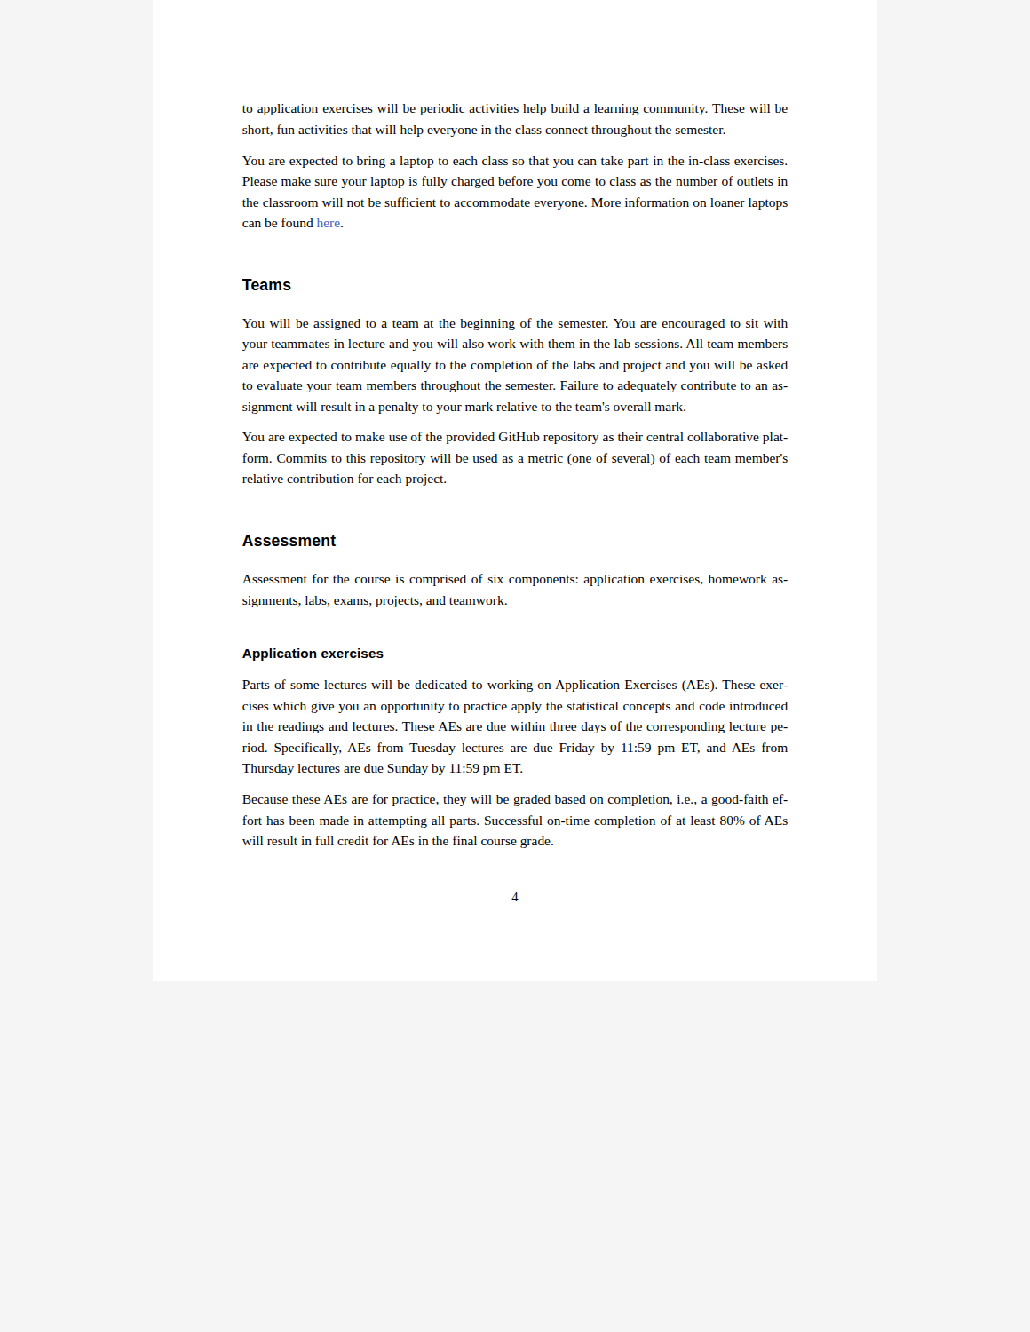to application exercises will be periodic activities help build a learning community. These will be short, fun activities that will help everyone in the class connect throughout the semester.
You are expected to bring a laptop to each class so that you can take part in the in-class exercises. Please make sure your laptop is fully charged before you come to class as the number of outlets in the classroom will not be sufficient to accommodate everyone. More information on loaner laptops can be found here.
Teams
You will be assigned to a team at the beginning of the semester. You are encouraged to sit with your teammates in lecture and you will also work with them in the lab sessions. All team members are expected to contribute equally to the completion of the labs and project and you will be asked to evaluate your team members throughout the semester. Failure to adequately contribute to an assignment will result in a penalty to your mark relative to the team's overall mark.
You are expected to make use of the provided GitHub repository as their central collaborative platform. Commits to this repository will be used as a metric (one of several) of each team member's relative contribution for each project.
Assessment
Assessment for the course is comprised of six components: application exercises, homework assignments, labs, exams, projects, and teamwork.
Application exercises
Parts of some lectures will be dedicated to working on Application Exercises (AEs). These exercises which give you an opportunity to practice apply the statistical concepts and code introduced in the readings and lectures. These AEs are due within three days of the corresponding lecture period. Specifically, AEs from Tuesday lectures are due Friday by 11:59 pm ET, and AEs from Thursday lectures are due Sunday by 11:59 pm ET.
Because these AEs are for practice, they will be graded based on completion, i.e., a good-faith effort has been made in attempting all parts. Successful on-time completion of at least 80% of AEs will result in full credit for AEs in the final course grade.
4